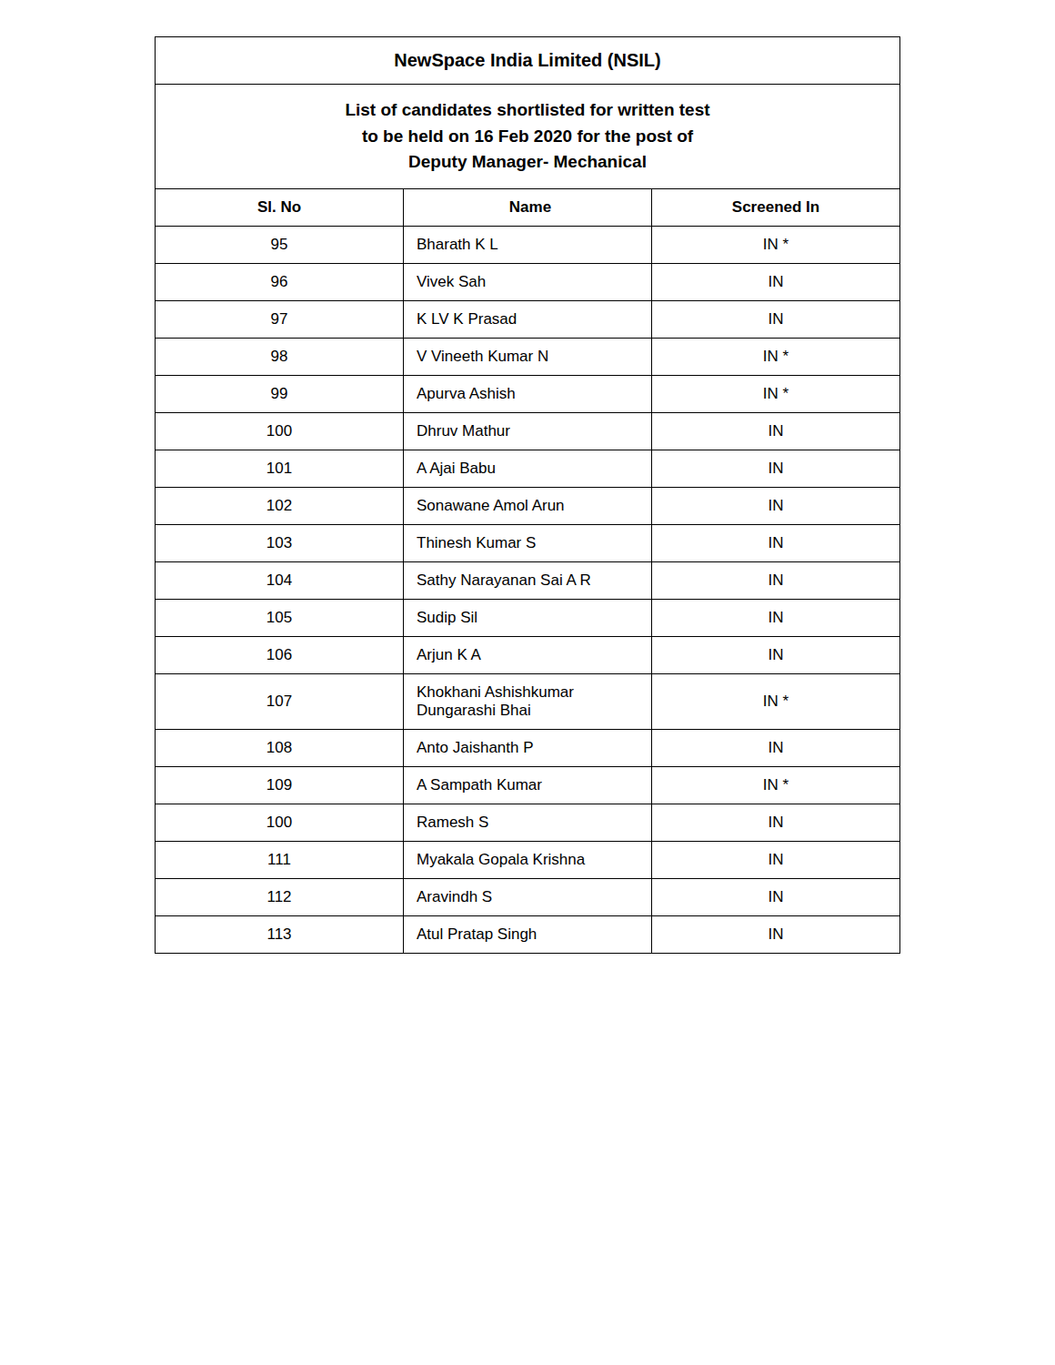| NewSpace India Limited (NSIL) |
| List of candidates shortlisted for written test to be held on 16 Feb 2020 for the post of Deputy Manager- Mechanical |
| Sl. No | Name | Screened In |
| 95 | Bharath K L | IN * |
| 96 | Vivek Sah | IN |
| 97 | K LV K Prasad | IN |
| 98 | V Vineeth Kumar N | IN * |
| 99 | Apurva Ashish | IN * |
| 100 | Dhruv Mathur | IN |
| 101 | A Ajai Babu | IN |
| 102 | Sonawane Amol Arun | IN |
| 103 | Thinesh Kumar S | IN |
| 104 | Sathy Narayanan Sai A R | IN |
| 105 | Sudip Sil | IN |
| 106 | Arjun K A | IN |
| 107 | Khokhani Ashishkumar Dungarashi Bhai | IN * |
| 108 | Anto Jaishanth P | IN |
| 109 | A Sampath Kumar | IN * |
| 100 | Ramesh S | IN |
| 111 | Myakala Gopala Krishna | IN |
| 112 | Aravindh S | IN |
| 113 | Atul Pratap Singh | IN |